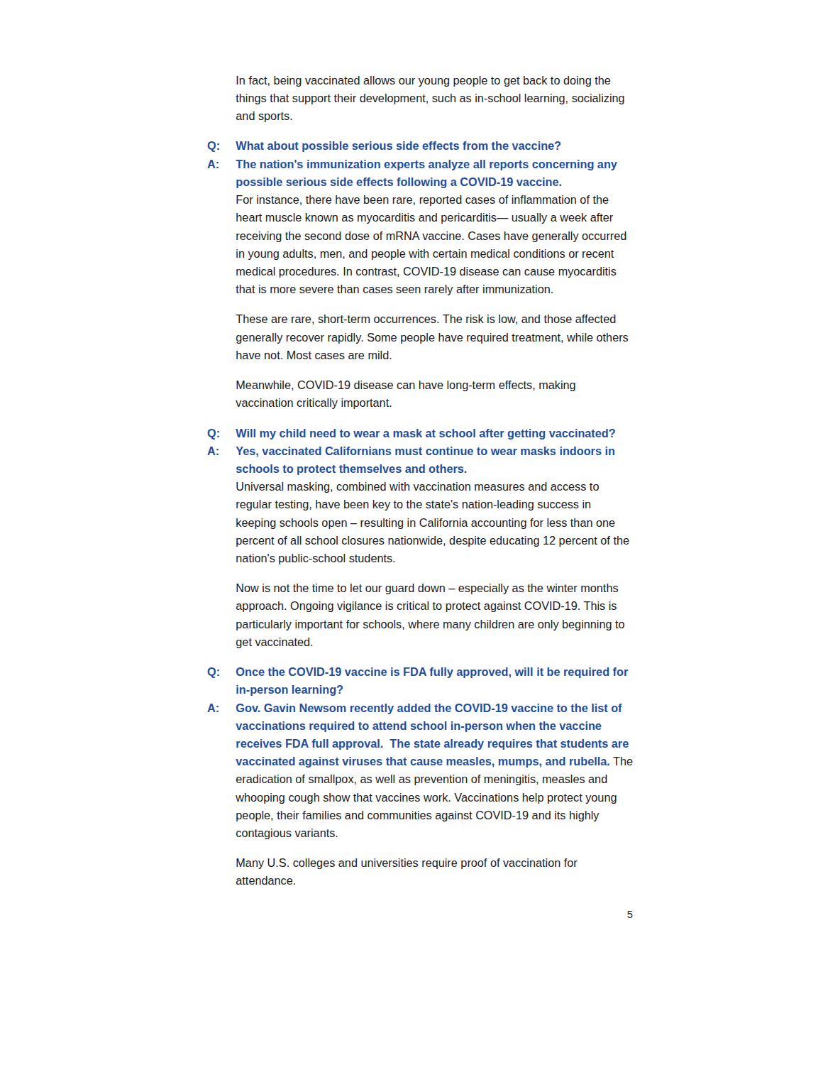In fact, being vaccinated allows our young people to get back to doing the things that support their development, such as in-school learning, socializing and sports.
Q:
What about possible serious side effects from the vaccine?
A:
The nation's immunization experts analyze all reports concerning any possible serious side effects following a COVID-19 vaccine.
For instance, there have been rare, reported cases of inflammation of the heart muscle known as myocarditis and pericarditis— usually a week after receiving the second dose of mRNA vaccine. Cases have generally occurred in young adults, men, and people with certain medical conditions or recent medical procedures. In contrast, COVID-19 disease can cause myocarditis that is more severe than cases seen rarely after immunization.
These are rare, short-term occurrences. The risk is low, and those affected generally recover rapidly. Some people have required treatment, while others have not. Most cases are mild.
Meanwhile, COVID-19 disease can have long-term effects, making vaccination critically important.
Q:
Will my child need to wear a mask at school after getting vaccinated?
A:
Yes, vaccinated Californians must continue to wear masks indoors in schools to protect themselves and others.
Universal masking, combined with vaccination measures and access to regular testing, have been key to the state's nation-leading success in keeping schools open – resulting in California accounting for less than one percent of all school closures nationwide, despite educating 12 percent of the nation's public-school students.
Now is not the time to let our guard down – especially as the winter months approach. Ongoing vigilance is critical to protect against COVID-19. This is particularly important for schools, where many children are only beginning to get vaccinated.
Q:
Once the COVID-19 vaccine is FDA fully approved, will it be required for in-person learning?
A:
Gov. Gavin Newsom recently added the COVID-19 vaccine to the list of vaccinations required to attend school in-person when the vaccine receives FDA full approval. The state already requires that students are vaccinated against viruses that cause measles, mumps, and rubella. The eradication of smallpox, as well as prevention of meningitis, measles and whooping cough show that vaccines work. Vaccinations help protect young people, their families and communities against COVID-19 and its highly contagious variants.
Many U.S. colleges and universities require proof of vaccination for attendance.
5